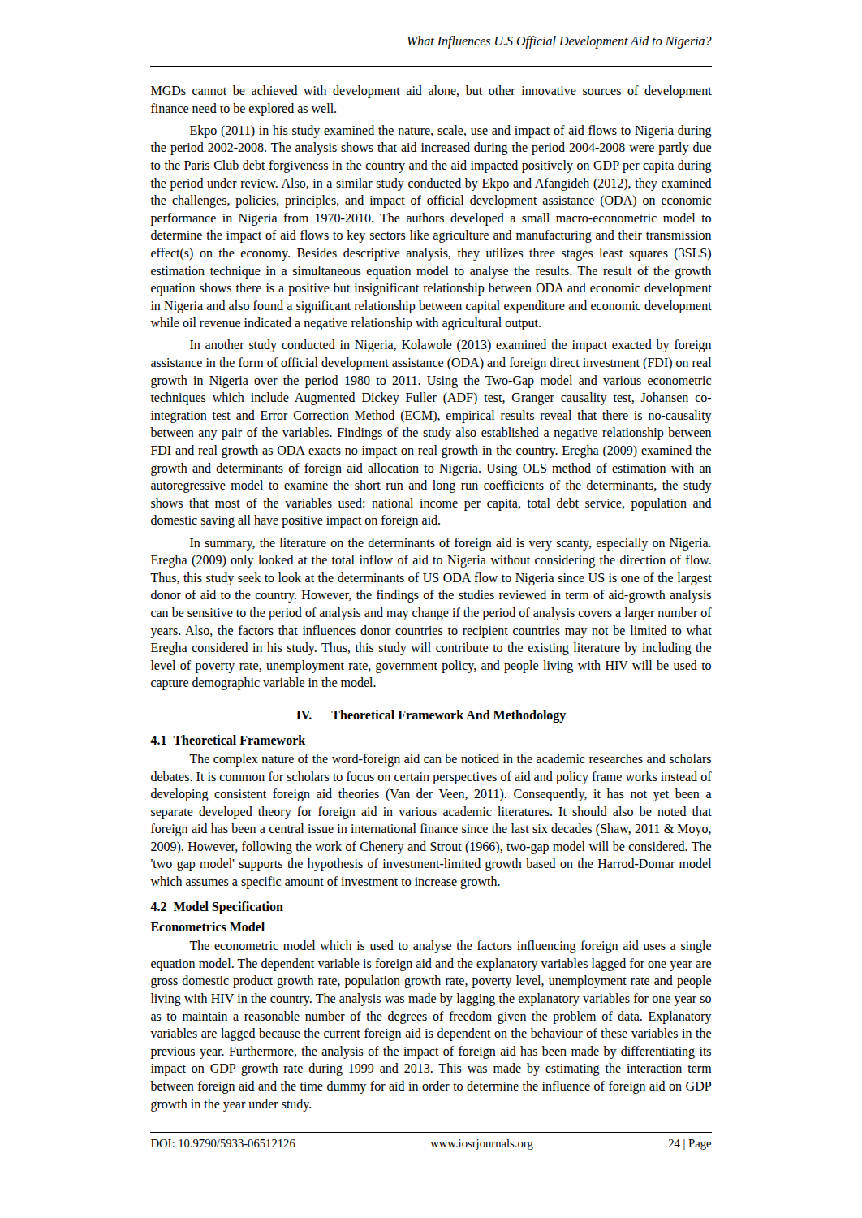What Influences U.S Official Development Aid to Nigeria?
MGDs cannot be achieved with development aid alone, but other innovative sources of development finance need to be explored as well.
Ekpo (2011) in his study examined the nature, scale, use and impact of aid flows to Nigeria during the period 2002-2008. The analysis shows that aid increased during the period 2004-2008 were partly due to the Paris Club debt forgiveness in the country and the aid impacted positively on GDP per capita during the period under review. Also, in a similar study conducted by Ekpo and Afangideh (2012), they examined the challenges, policies, principles, and impact of official development assistance (ODA) on economic performance in Nigeria from 1970-2010. The authors developed a small macro-econometric model to determine the impact of aid flows to key sectors like agriculture and manufacturing and their transmission effect(s) on the economy. Besides descriptive analysis, they utilizes three stages least squares (3SLS) estimation technique in a simultaneous equation model to analyse the results. The result of the growth equation shows there is a positive but insignificant relationship between ODA and economic development in Nigeria and also found a significant relationship between capital expenditure and economic development while oil revenue indicated a negative relationship with agricultural output.
In another study conducted in Nigeria, Kolawole (2013) examined the impact exacted by foreign assistance in the form of official development assistance (ODA) and foreign direct investment (FDI) on real growth in Nigeria over the period 1980 to 2011. Using the Two-Gap model and various econometric techniques which include Augmented Dickey Fuller (ADF) test, Granger causality test, Johansen co-integration test and Error Correction Method (ECM), empirical results reveal that there is no-causality between any pair of the variables. Findings of the study also established a negative relationship between FDI and real growth as ODA exacts no impact on real growth in the country. Eregha (2009) examined the growth and determinants of foreign aid allocation to Nigeria. Using OLS method of estimation with an autoregressive model to examine the short run and long run coefficients of the determinants, the study shows that most of the variables used: national income per capita, total debt service, population and domestic saving all have positive impact on foreign aid.
In summary, the literature on the determinants of foreign aid is very scanty, especially on Nigeria. Eregha (2009) only looked at the total inflow of aid to Nigeria without considering the direction of flow. Thus, this study seek to look at the determinants of US ODA flow to Nigeria since US is one of the largest donor of aid to the country. However, the findings of the studies reviewed in term of aid-growth analysis can be sensitive to the period of analysis and may change if the period of analysis covers a larger number of years. Also, the factors that influences donor countries to recipient countries may not be limited to what Eregha considered in his study. Thus, this study will contribute to the existing literature by including the level of poverty rate, unemployment rate, government policy, and people living with HIV will be used to capture demographic variable in the model.
IV. Theoretical Framework And Methodology
4.1 Theoretical Framework
The complex nature of the word-foreign aid can be noticed in the academic researches and scholars debates. It is common for scholars to focus on certain perspectives of aid and policy frame works instead of developing consistent foreign aid theories (Van der Veen, 2011). Consequently, it has not yet been a separate developed theory for foreign aid in various academic literatures. It should also be noted that foreign aid has been a central issue in international finance since the last six decades (Shaw, 2011 & Moyo, 2009). However, following the work of Chenery and Strout (1966), two-gap model will be considered. The 'two gap model' supports the hypothesis of investment-limited growth based on the Harrod-Domar model which assumes a specific amount of investment to increase growth.
4.2 Model Specification
Econometrics Model
The econometric model which is used to analyse the factors influencing foreign aid uses a single equation model. The dependent variable is foreign aid and the explanatory variables lagged for one year are gross domestic product growth rate, population growth rate, poverty level, unemployment rate and people living with HIV in the country. The analysis was made by lagging the explanatory variables for one year so as to maintain a reasonable number of the degrees of freedom given the problem of data. Explanatory variables are lagged because the current foreign aid is dependent on the behaviour of these variables in the previous year. Furthermore, the analysis of the impact of foreign aid has been made by differentiating its impact on GDP growth rate during 1999 and 2013. This was made by estimating the interaction term between foreign aid and the time dummy for aid in order to determine the influence of foreign aid on GDP growth in the year under study.
DOI: 10.9790/5933-06512126 www.iosrjournals.org 24 | Page